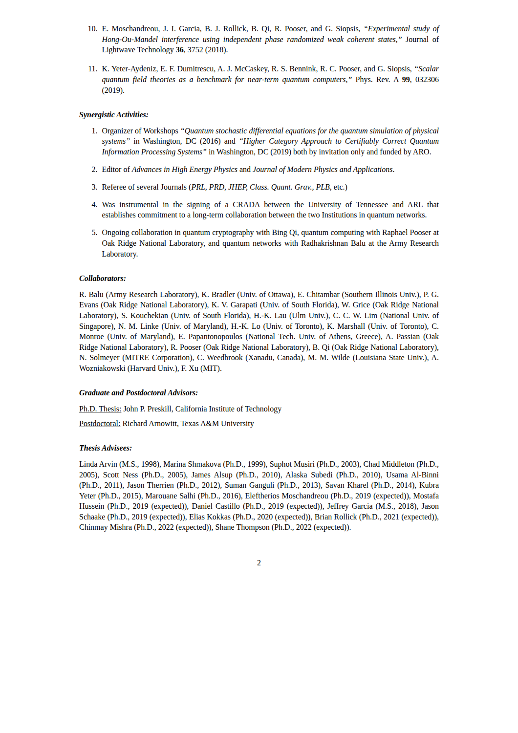E. Moschandreou, J. I. Garcia, B. J. Rollick, B. Qi, R. Pooser, and G. Siopsis, “Experimental study of Hong-Ou-Mandel interference using independent phase randomized weak coherent states,” Journal of Lightwave Technology 36, 3752 (2018).
K. Yeter-Aydeniz, E. F. Dumitrescu, A. J. McCaskey, R. S. Bennink, R. C. Pooser, and G. Siopsis, “Scalar quantum field theories as a benchmark for near-term quantum computers,” Phys. Rev. A 99, 032306 (2019).
Synergistic Activities:
Organizer of Workshops “Quantum stochastic differential equations for the quantum simulation of physical systems” in Washington, DC (2016) and “Higher Category Approach to Certifiably Correct Quantum Information Processing Systems” in Washington, DC (2019) both by invitation only and funded by ARO.
Editor of Advances in High Energy Physics and Journal of Modern Physics and Applications.
Referee of several Journals (PRL, PRD, JHEP, Class. Quant. Grav., PLB, etc.)
Was instrumental in the signing of a CRADA between the University of Tennessee and ARL that establishes commitment to a long-term collaboration between the two Institutions in quantum networks.
Ongoing collaboration in quantum cryptography with Bing Qi, quantum computing with Raphael Pooser at Oak Ridge National Laboratory, and quantum networks with Radhakrishnan Balu at the Army Research Laboratory.
Collaborators:
R. Balu (Army Research Laboratory), K. Bradler (Univ. of Ottawa), E. Chitambar (Southern Illinois Univ.), P. G. Evans (Oak Ridge National Laboratory), K. V. Garapati (Univ. of South Florida), W. Grice (Oak Ridge National Laboratory), S. Kouchekian (Univ. of South Florida), H.-K. Lau (Ulm Univ.), C. C. W. Lim (National Univ. of Singapore), N. M. Linke (Univ. of Maryland), H.-K. Lo (Univ. of Toronto), K. Marshall (Univ. of Toronto), C. Monroe (Univ. of Maryland), E. Papantonopoulos (National Tech. Univ. of Athens, Greece), A. Passian (Oak Ridge National Laboratory), R. Pooser (Oak Ridge National Laboratory), B. Qi (Oak Ridge National Laboratory), N. Solmeyer (MITRE Corporation), C. Weedbrook (Xanadu, Canada), M. M. Wilde (Louisiana State Univ.), A. Wozniakowski (Harvard Univ.), F. Xu (MIT).
Graduate and Postdoctoral Advisors:
Ph.D. Thesis: John P. Preskill, California Institute of Technology
Postdoctoral: Richard Arnowitt, Texas A&M University
Thesis Advisees:
Linda Arvin (M.S., 1998), Marina Shmakova (Ph.D., 1999), Suphot Musiri (Ph.D., 2003), Chad Middleton (Ph.D., 2005), Scott Ness (Ph.D., 2005), James Alsup (Ph.D., 2010), Alaska Subedi (Ph.D., 2010), Usama Al-Binni (Ph.D., 2011), Jason Therrien (Ph.D., 2012), Suman Ganguli (Ph.D., 2013), Savan Kharel (Ph.D., 2014), Kubra Yeter (Ph.D., 2015), Marouane Salhi (Ph.D., 2016), Eleftherios Moschandreou (Ph.D., 2019 (expected)), Mostafa Hussein (Ph.D., 2019 (expected)), Daniel Castillo (Ph.D., 2019 (expected)), Jeffrey Garcia (M.S., 2018), Jason Schaake (Ph.D., 2019 (expected)), Elias Kokkas (Ph.D., 2020 (expected)), Brian Rollick (Ph.D., 2021 (expected)), Chinmay Mishra (Ph.D., 2022 (expected)), Shane Thompson (Ph.D., 2022 (expected)).
2